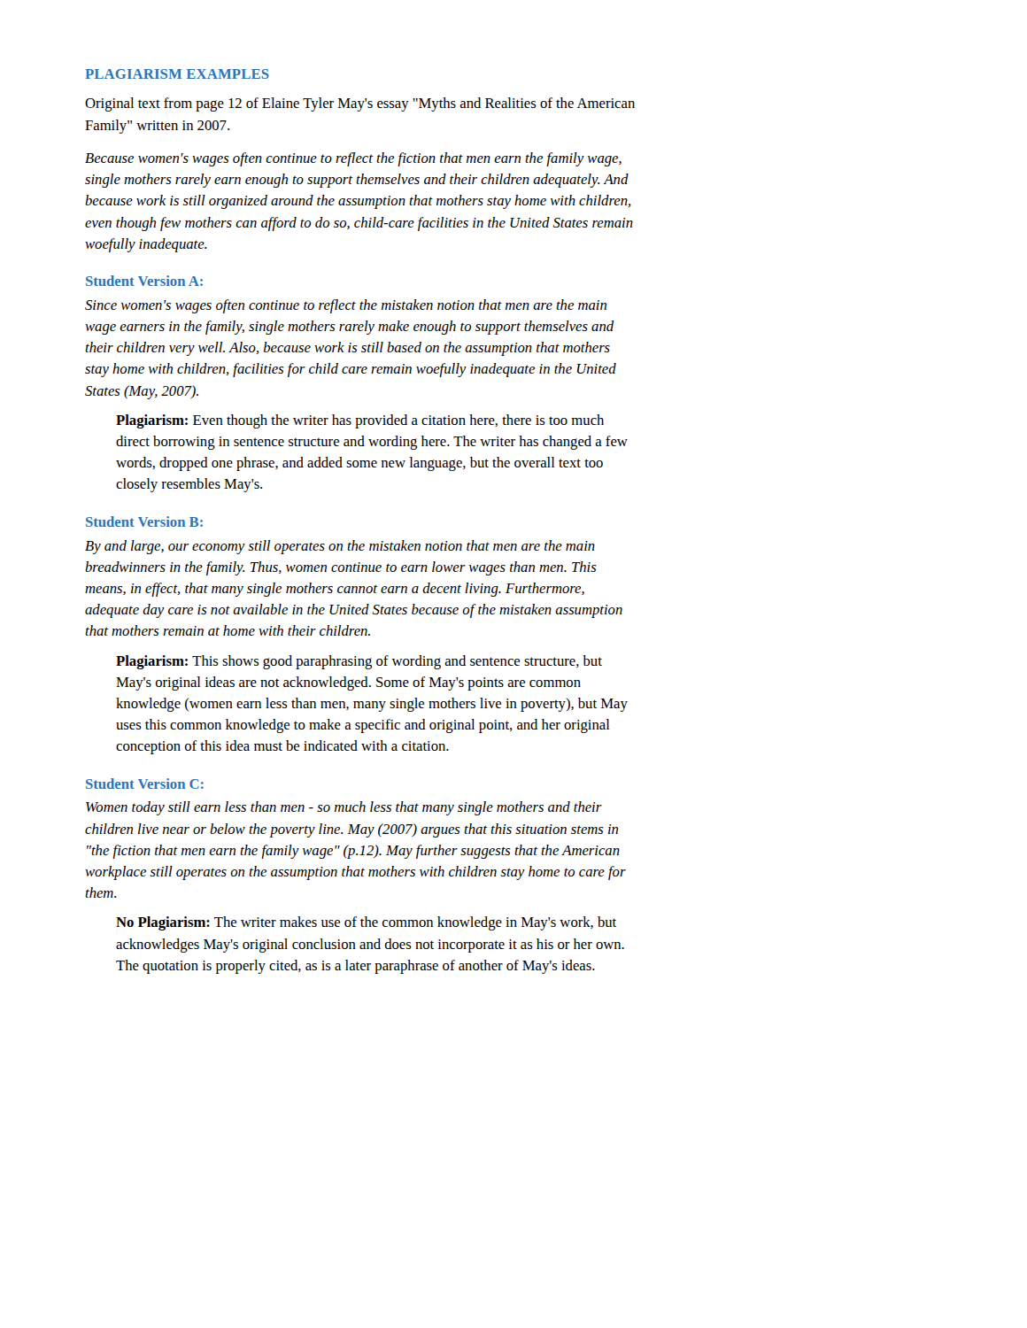PLAGIARISM EXAMPLES
Original text from page 12 of Elaine Tyler May's essay "Myths and Realities of the American Family" written in 2007.
Because women's wages often continue to reflect the fiction that men earn the family wage, single mothers rarely earn enough to support themselves and their children adequately. And because work is still organized around the assumption that mothers stay home with children, even though few mothers can afford to do so, child-care facilities in the United States remain woefully inadequate.
Student Version A:
Since women's wages often continue to reflect the mistaken notion that men are the main wage earners in the family, single mothers rarely make enough to support themselves and their children very well. Also, because work is still based on the assumption that mothers stay home with children, facilities for child care remain woefully inadequate in the United States (May, 2007).
Plagiarism: Even though the writer has provided a citation here, there is too much direct borrowing in sentence structure and wording here. The writer has changed a few words, dropped one phrase, and added some new language, but the overall text too closely resembles May's.
Student Version B:
By and large, our economy still operates on the mistaken notion that men are the main breadwinners in the family. Thus, women continue to earn lower wages than men. This means, in effect, that many single mothers cannot earn a decent living. Furthermore, adequate day care is not available in the United States because of the mistaken assumption that mothers remain at home with their children.
Plagiarism: This shows good paraphrasing of wording and sentence structure, but May's original ideas are not acknowledged. Some of May's points are common knowledge (women earn less than men, many single mothers live in poverty), but May uses this common knowledge to make a specific and original point, and her original conception of this idea must be indicated with a citation.
Student Version C:
Women today still earn less than men - so much less that many single mothers and their children live near or below the poverty line. May (2007) argues that this situation stems in "the fiction that men earn the family wage" (p.12). May further suggests that the American workplace still operates on the assumption that mothers with children stay home to care for them.
No Plagiarism: The writer makes use of the common knowledge in May's work, but acknowledges May's original conclusion and does not incorporate it as his or her own. The quotation is properly cited, as is a later paraphrase of another of May's ideas.